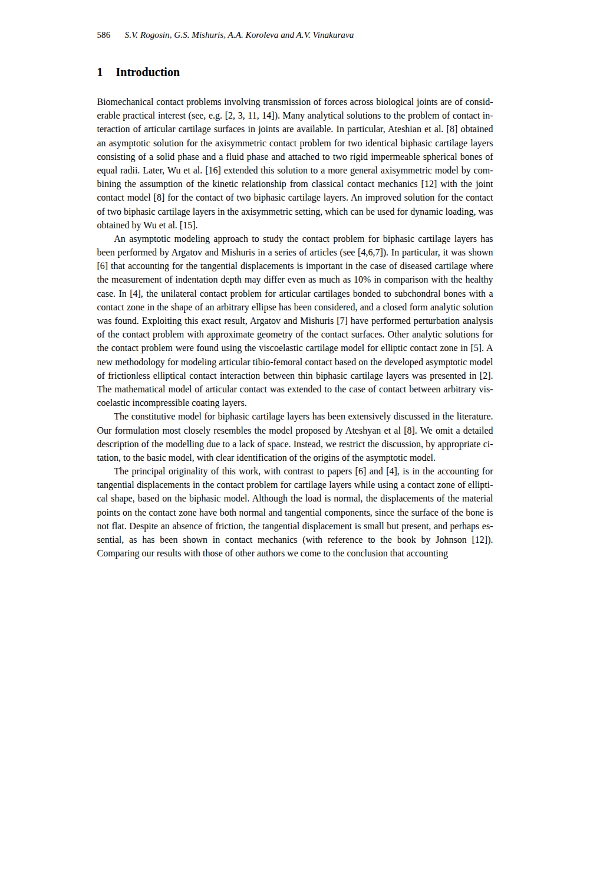586 S.V. Rogosin, G.S. Mishuris, A.A. Koroleva and A.V. Vinakurava
1 Introduction
Biomechanical contact problems involving transmission of forces across biological joints are of considerable practical interest (see, e.g. [2, 3, 11, 14]). Many analytical solutions to the problem of contact interaction of articular cartilage surfaces in joints are available. In particular, Ateshian et al. [8] obtained an asymptotic solution for the axisymmetric contact problem for two identical biphasic cartilage layers consisting of a solid phase and a fluid phase and attached to two rigid impermeable spherical bones of equal radii. Later, Wu et al. [16] extended this solution to a more general axisymmetric model by combining the assumption of the kinetic relationship from classical contact mechanics [12] with the joint contact model [8] for the contact of two biphasic cartilage layers. An improved solution for the contact of two biphasic cartilage layers in the axisymmetric setting, which can be used for dynamic loading, was obtained by Wu et al. [15].
An asymptotic modeling approach to study the contact problem for biphasic cartilage layers has been performed by Argatov and Mishuris in a series of articles (see [4,6,7]). In particular, it was shown [6] that accounting for the tangential displacements is important in the case of diseased cartilage where the measurement of indentation depth may differ even as much as 10% in comparison with the healthy case. In [4], the unilateral contact problem for articular cartilages bonded to subchondral bones with a contact zone in the shape of an arbitrary ellipse has been considered, and a closed form analytic solution was found. Exploiting this exact result, Argatov and Mishuris [7] have performed perturbation analysis of the contact problem with approximate geometry of the contact surfaces. Other analytic solutions for the contact problem were found using the viscoelastic cartilage model for elliptic contact zone in [5]. A new methodology for modeling articular tibio-femoral contact based on the developed asymptotic model of frictionless elliptical contact interaction between thin biphasic cartilage layers was presented in [2]. The mathematical model of articular contact was extended to the case of contact between arbitrary viscoelastic incompressible coating layers.
The constitutive model for biphasic cartilage layers has been extensively discussed in the literature. Our formulation most closely resembles the model proposed by Ateshyan et al [8]. We omit a detailed description of the modelling due to a lack of space. Instead, we restrict the discussion, by appropriate citation, to the basic model, with clear identification of the origins of the asymptotic model.
The principal originality of this work, with contrast to papers [6] and [4], is in the accounting for tangential displacements in the contact problem for cartilage layers while using a contact zone of elliptical shape, based on the biphasic model. Although the load is normal, the displacements of the material points on the contact zone have both normal and tangential components, since the surface of the bone is not flat. Despite an absence of friction, the tangential displacement is small but present, and perhaps essential, as has been shown in contact mechanics (with reference to the book by Johnson [12]). Comparing our results with those of other authors we come to the conclusion that accounting